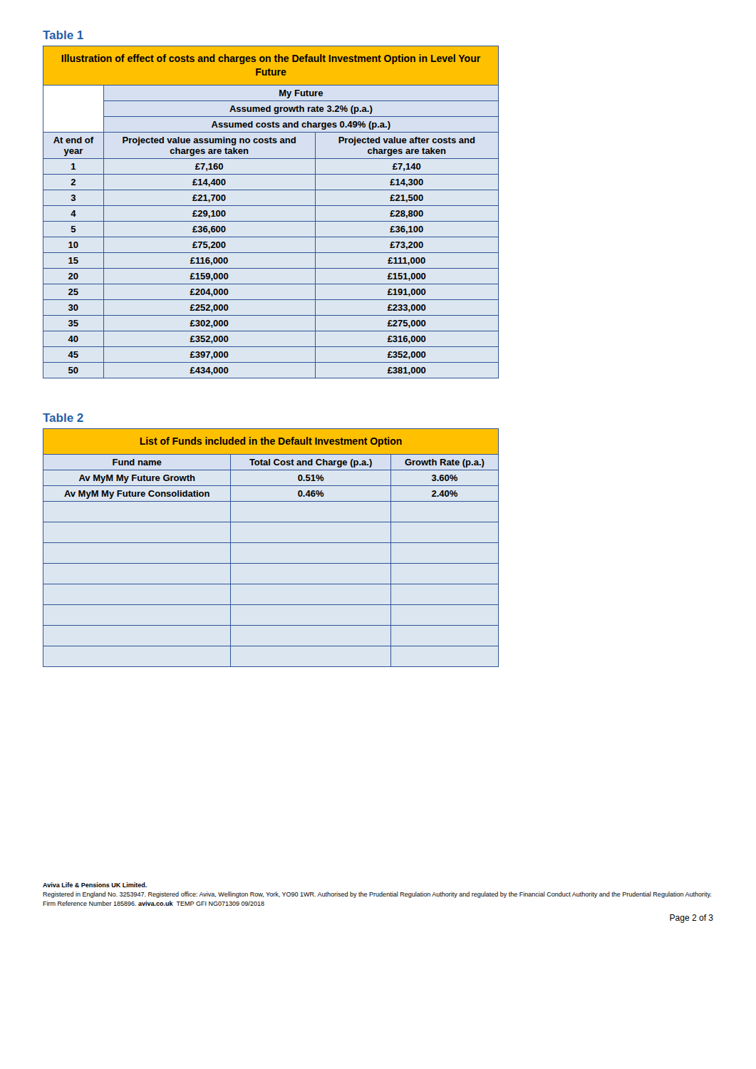Table 1
| Illustration of effect of costs and charges on the Default Investment Option in Level Your Future |
| | My Future |
| Assumed growth rate 3.2% (p.a.) |
| Assumed costs and charges 0.49% (p.a.) |
| At end of year | Projected value assuming no costs and charges are taken | Projected value after costs and charges are taken |
| 1 | £7,160 | £7,140 |
| 2 | £14,400 | £14,300 |
| 3 | £21,700 | £21,500 |
| 4 | £29,100 | £28,800 |
| 5 | £36,600 | £36,100 |
| 10 | £75,200 | £73,200 |
| 15 | £116,000 | £111,000 |
| 20 | £159,000 | £151,000 |
| 25 | £204,000 | £191,000 |
| 30 | £252,000 | £233,000 |
| 35 | £302,000 | £275,000 |
| 40 | £352,000 | £316,000 |
| 45 | £397,000 | £352,000 |
| 50 | £434,000 | £381,000 |
Table 2
| List of Funds included in the Default Investment Option |
| Fund name | Total Cost and Charge (p.a.) | Growth Rate (p.a.) |
| Av MyM My Future Growth | 0.51% | 3.60% |
| Av MyM My Future Consolidation | 0.46% | 2.40% |
Aviva Life & Pensions UK Limited.
Registered in England No. 3253947. Registered office: Aviva, Wellington Row, York, YO90 1WR. Authorised by the Prudential Regulation Authority and regulated by the Financial Conduct Authority and the Prudential Regulation Authority. Firm Reference Number 185896. aviva.co.uk TEMP GFI NG071309 09/2018
Page 2 of 3